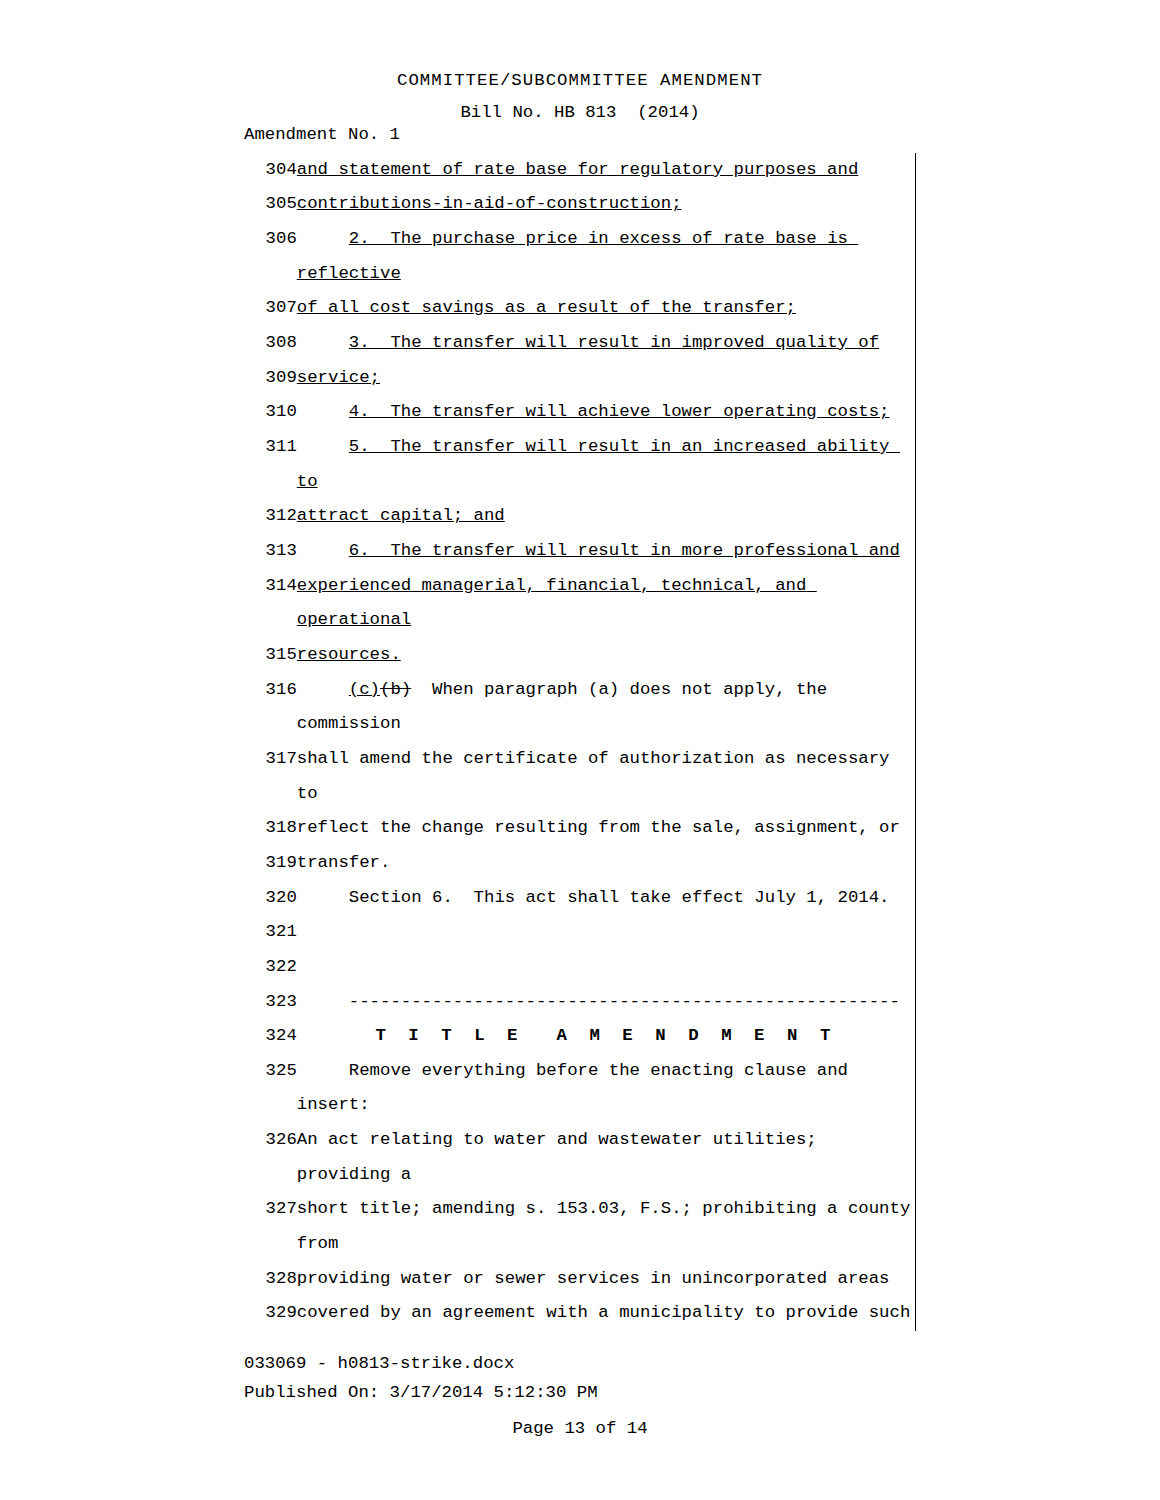COMMITTEE/SUBCOMMITTEE AMENDMENT
Bill No. HB 813 (2014)
Amendment No. 1
| 304 | and statement of rate base for regulatory purposes and |
| 305 | contributions-in-aid-of-construction; |
| 306 | 2. The purchase price in excess of rate base is reflective |
| 307 | of all cost savings as a result of the transfer; |
| 308 | 3. The transfer will result in improved quality of |
| 309 | service; |
| 310 | 4. The transfer will achieve lower operating costs; |
| 311 | 5. The transfer will result in an increased ability to |
| 312 | attract capital; and |
| 313 | 6. The transfer will result in more professional and |
| 314 | experienced managerial, financial, technical, and operational |
| 315 | resources. |
| 316 | (c) (b) When paragraph (a) does not apply, the commission |
| 317 | shall amend the certificate of authorization as necessary to |
| 318 | reflect the change resulting from the sale, assignment, or |
| 319 | transfer. |
| 320 | Section 6. This act shall take effect July 1, 2014. |
| 321 | |
| 322 | |
| 323 | ----------------------------------------------------- |
| 324 | T I T L E A M E N D M E N T |
| 325 | Remove everything before the enacting clause and insert: |
| 326 | An act relating to water and wastewater utilities; providing a |
| 327 | short title; amending s. 153.03, F.S.; prohibiting a county from |
| 328 | providing water or sewer services in unincorporated areas |
| 329 | covered by an agreement with a municipality to provide such |
033069 - h0813-strike.docx
Published On: 3/17/2014 5:12:30 PM
Page 13 of 14